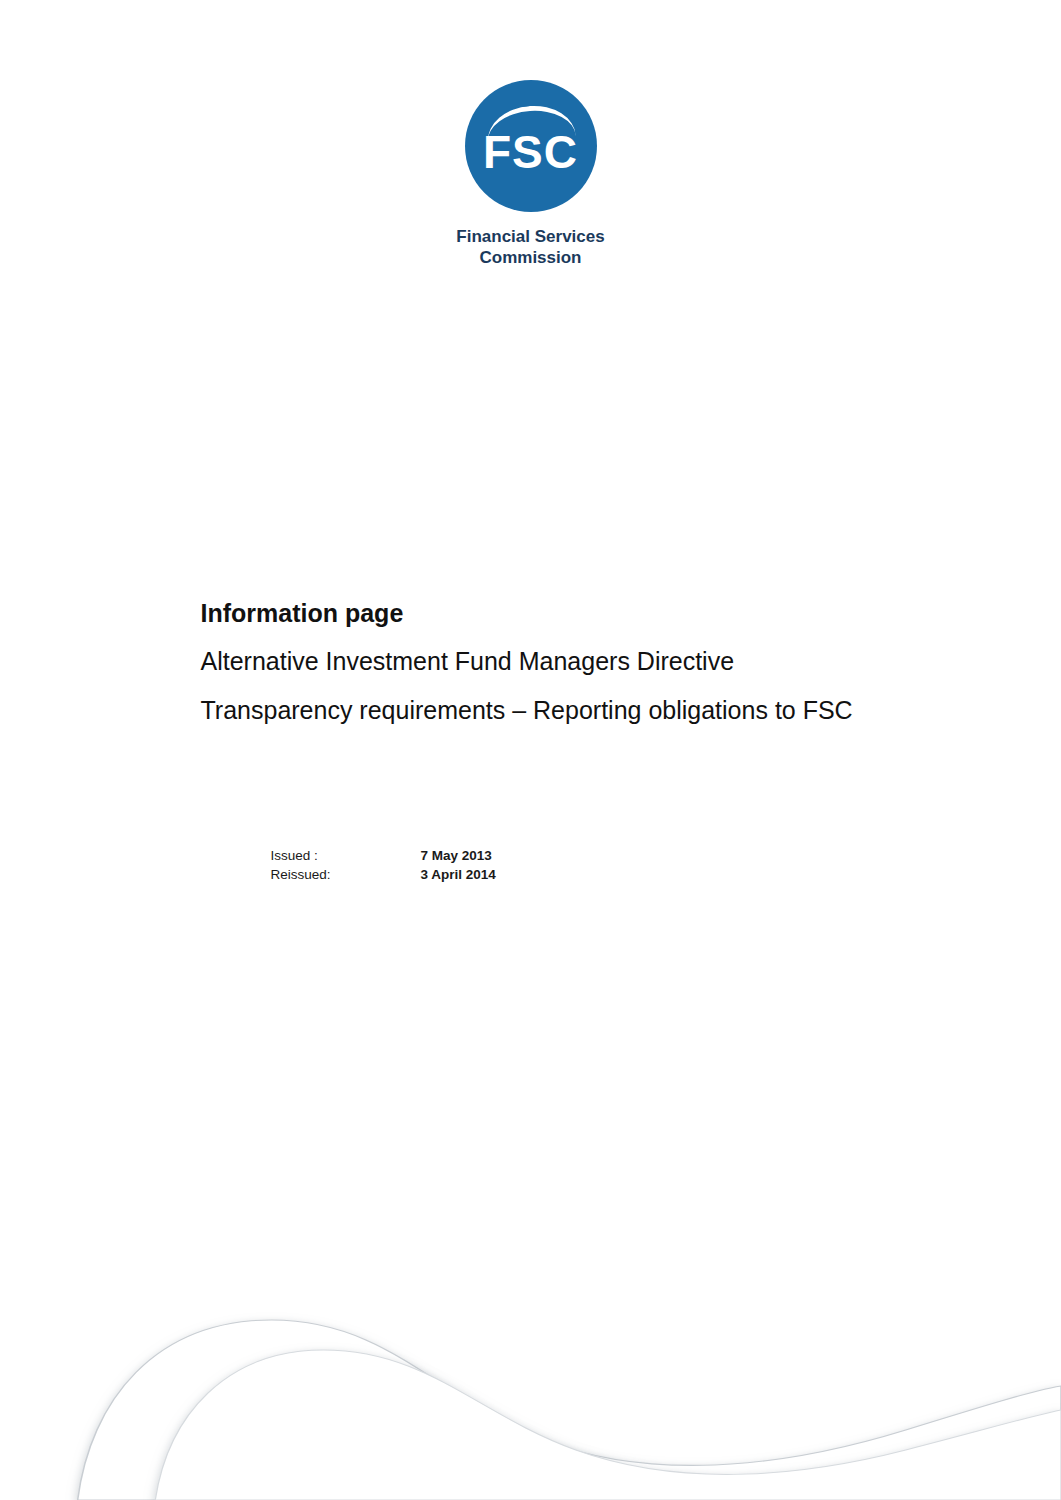FSC
Financial Services
Commission
Information page
Alternative Investment Fund Managers Directive
Transparency requirements – Reporting obligations to FSC
| Issued : | 7 May 2013 |
| Reissued: | 3 April 2014 |